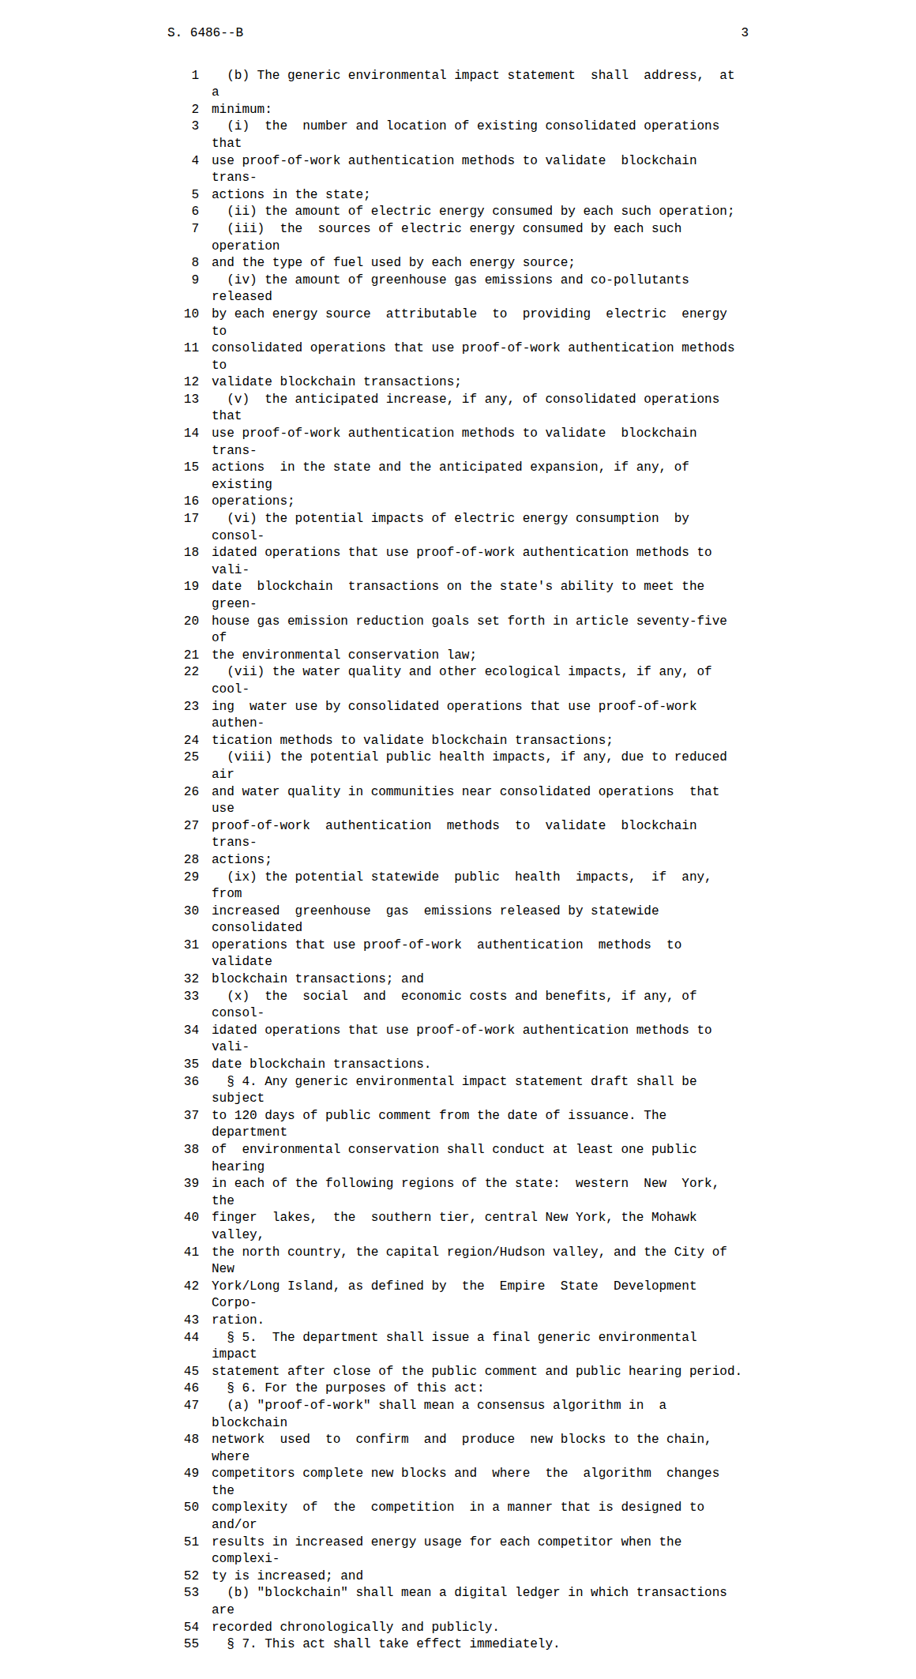S. 6486--B 3
(b) The generic environmental impact statement shall address, at a
minimum:
(i) the number and location of existing consolidated operations that
use proof-of-work authentication methods to validate blockchain trans-
actions in the state;
(ii) the amount of electric energy consumed by each such operation;
(iii) the sources of electric energy consumed by each such operation
and the type of fuel used by each energy source;
(iv) the amount of greenhouse gas emissions and co-pollutants released
by each energy source attributable to providing electric energy to
consolidated operations that use proof-of-work authentication methods to
validate blockchain transactions;
(v) the anticipated increase, if any, of consolidated operations that
use proof-of-work authentication methods to validate blockchain trans-
actions in the state and the anticipated expansion, if any, of existing
operations;
(vi) the potential impacts of electric energy consumption by consol-
idated operations that use proof-of-work authentication methods to vali-
date blockchain transactions on the state's ability to meet the green-
house gas emission reduction goals set forth in article seventy-five of
the environmental conservation law;
(vii) the water quality and other ecological impacts, if any, of cool-
ing water use by consolidated operations that use proof-of-work authen-
tication methods to validate blockchain transactions;
(viii) the potential public health impacts, if any, due to reduced air
and water quality in communities near consolidated operations that use
proof-of-work authentication methods to validate blockchain trans-
actions;
(ix) the potential statewide public health impacts, if any, from
increased greenhouse gas emissions released by statewide consolidated
operations that use proof-of-work authentication methods to validate
blockchain transactions; and
(x) the social and economic costs and benefits, if any, of consol-
idated operations that use proof-of-work authentication methods to vali-
date blockchain transactions.
§ 4. Any generic environmental impact statement draft shall be subject
to 120 days of public comment from the date of issuance. The department
of environmental conservation shall conduct at least one public hearing
in each of the following regions of the state: western New York, the
finger lakes, the southern tier, central New York, the Mohawk valley,
the north country, the capital region/Hudson valley, and the City of New
York/Long Island, as defined by the Empire State Development Corpo-
ration.
§ 5. The department shall issue a final generic environmental impact
statement after close of the public comment and public hearing period.
§ 6. For the purposes of this act:
(a) "proof-of-work" shall mean a consensus algorithm in a blockchain
network used to confirm and produce new blocks to the chain, where
competitors complete new blocks and where the algorithm changes the
complexity of the competition in a manner that is designed to and/or
results in increased energy usage for each competitor when the complexi-
ty is increased; and
(b) "blockchain" shall mean a digital ledger in which transactions are
recorded chronologically and publicly.
§ 7. This act shall take effect immediately.